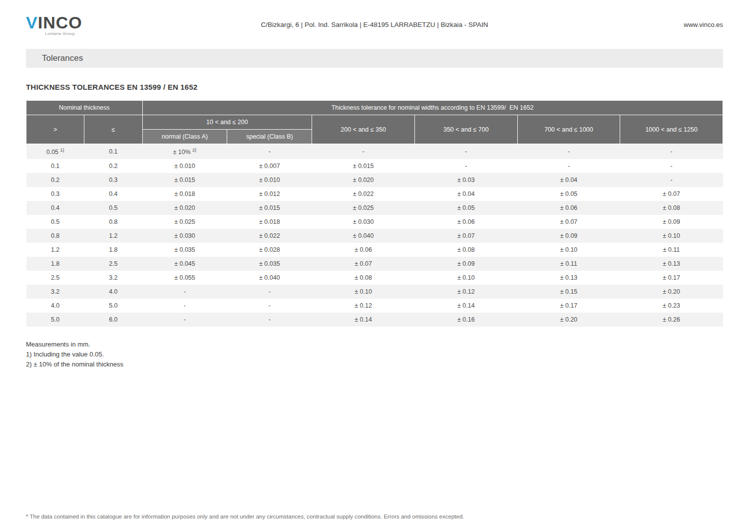VINCO
Lontana Group
C/Bizkargi, 6 | Pol. Ind. Sarrikola | E-48195 LARRABETZU | Bizkaia - SPAIN
www.vinco.es
Tolerances
THICKNESS TOLERANCES EN 13599 / EN 1652
| Nominal thickness | Thickness tolerance for nominal widths according to EN 13599/ EN 1652 |
| --- | --- |
| > | ≤ | 10 < and ≤ 200 | 200 < and ≤ 350 | 350 < and ≤ 700 | 700 < and ≤ 1000 | 1000 < and ≤ 1250 |
| normal (Class A) | special (Class B) |
| 0.05 1) | 0.1 | ± 10% 2) | - | - | - | - | - |
| 0.1 | 0.2 | ± 0.010 | ± 0.007 | ± 0.015 | - | - | - |
| 0.2 | 0.3 | ± 0.015 | ± 0.010 | ± 0.020 | ± 0.03 | ± 0.04 | - |
| 0.3 | 0.4 | ± 0.018 | ± 0.012 | ± 0.022 | ± 0.04 | ± 0.05 | ± 0.07 |
| 0.4 | 0.5 | ± 0.020 | ± 0.015 | ± 0.025 | ± 0.05 | ± 0.06 | ± 0.08 |
| 0.5 | 0.8 | ± 0.025 | ± 0.018 | ± 0.030 | ± 0.06 | ± 0.07 | ± 0.09 |
| 0.8 | 1.2 | ± 0.030 | ± 0.022 | ± 0.040 | ± 0.07 | ± 0.09 | ± 0.10 |
| 1.2 | 1.8 | ± 0.035 | ± 0.028 | ± 0.06 | ± 0.08 | ± 0.10 | ± 0.11 |
| 1.8 | 2.5 | ± 0.045 | ± 0.035 | ± 0.07 | ± 0.09 | ± 0.11 | ± 0.13 |
| 2.5 | 3.2 | ± 0.055 | ± 0.040 | ± 0.08 | ± 0.10 | ± 0.13 | ± 0.17 |
| 3.2 | 4.0 | - | - | ± 0.10 | ± 0.12 | ± 0.15 | ± 0.20 |
| 4.0 | 5.0 | - | - | ± 0.12 | ± 0.14 | ± 0.17 | ± 0.23 |
| 5.0 | 6.0 | - | - | ± 0.14 | ± 0.16 | ± 0.20 | ± 0.26 |
Measurements in mm.
1) Including the value 0.05.
2) ± 10% of the nominal thickness
* The data contained in this catalogue are for information purposes only and are not under any circumstances, contractual supply conditions. Errors and omissions excepted.